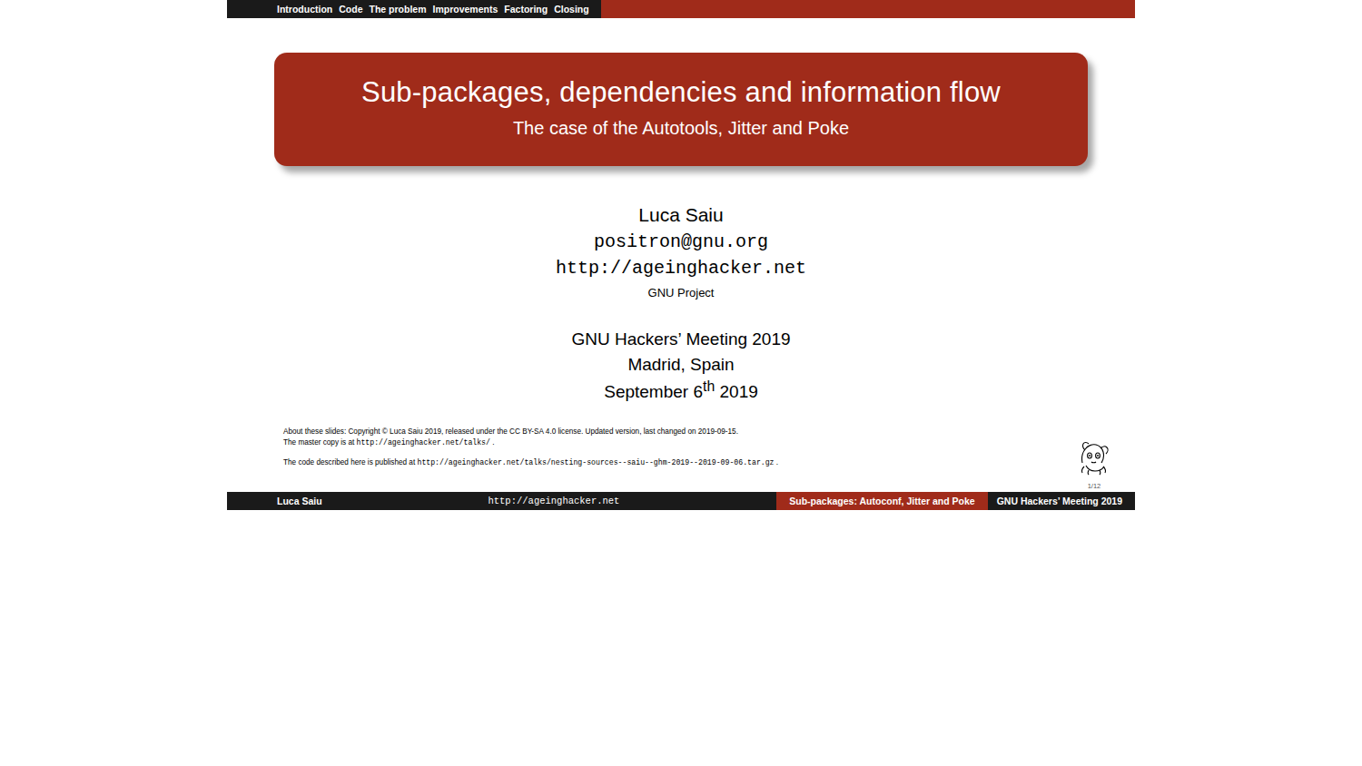Introduction Code The problem Improvements Factoring Closing
Sub-packages, dependencies and information flow
The case of the Autotools, Jitter and Poke
Luca Saiu
positron@gnu.org
http://ageinghacker.net
GNU Project
GNU Hackers’ Meeting 2019
Madrid, Spain
September 6th 2019
About these slides: Copyright © Luca Saiu 2019, released under the CC BY-SA 4.0 license. Updated version, last changed on 2019-09-15.
The master copy is at http://ageinghacker.net/talks/ .
The code described here is published at http://ageinghacker.net/talks/nesting-sources--saiu--ghm-2019--2019-09-06.tar.gz .
1/12
Luca Saiu
http://ageinghacker.net
Sub-packages: Autoconf, Jitter and Poke
GNU Hackers’ Meeting 2019